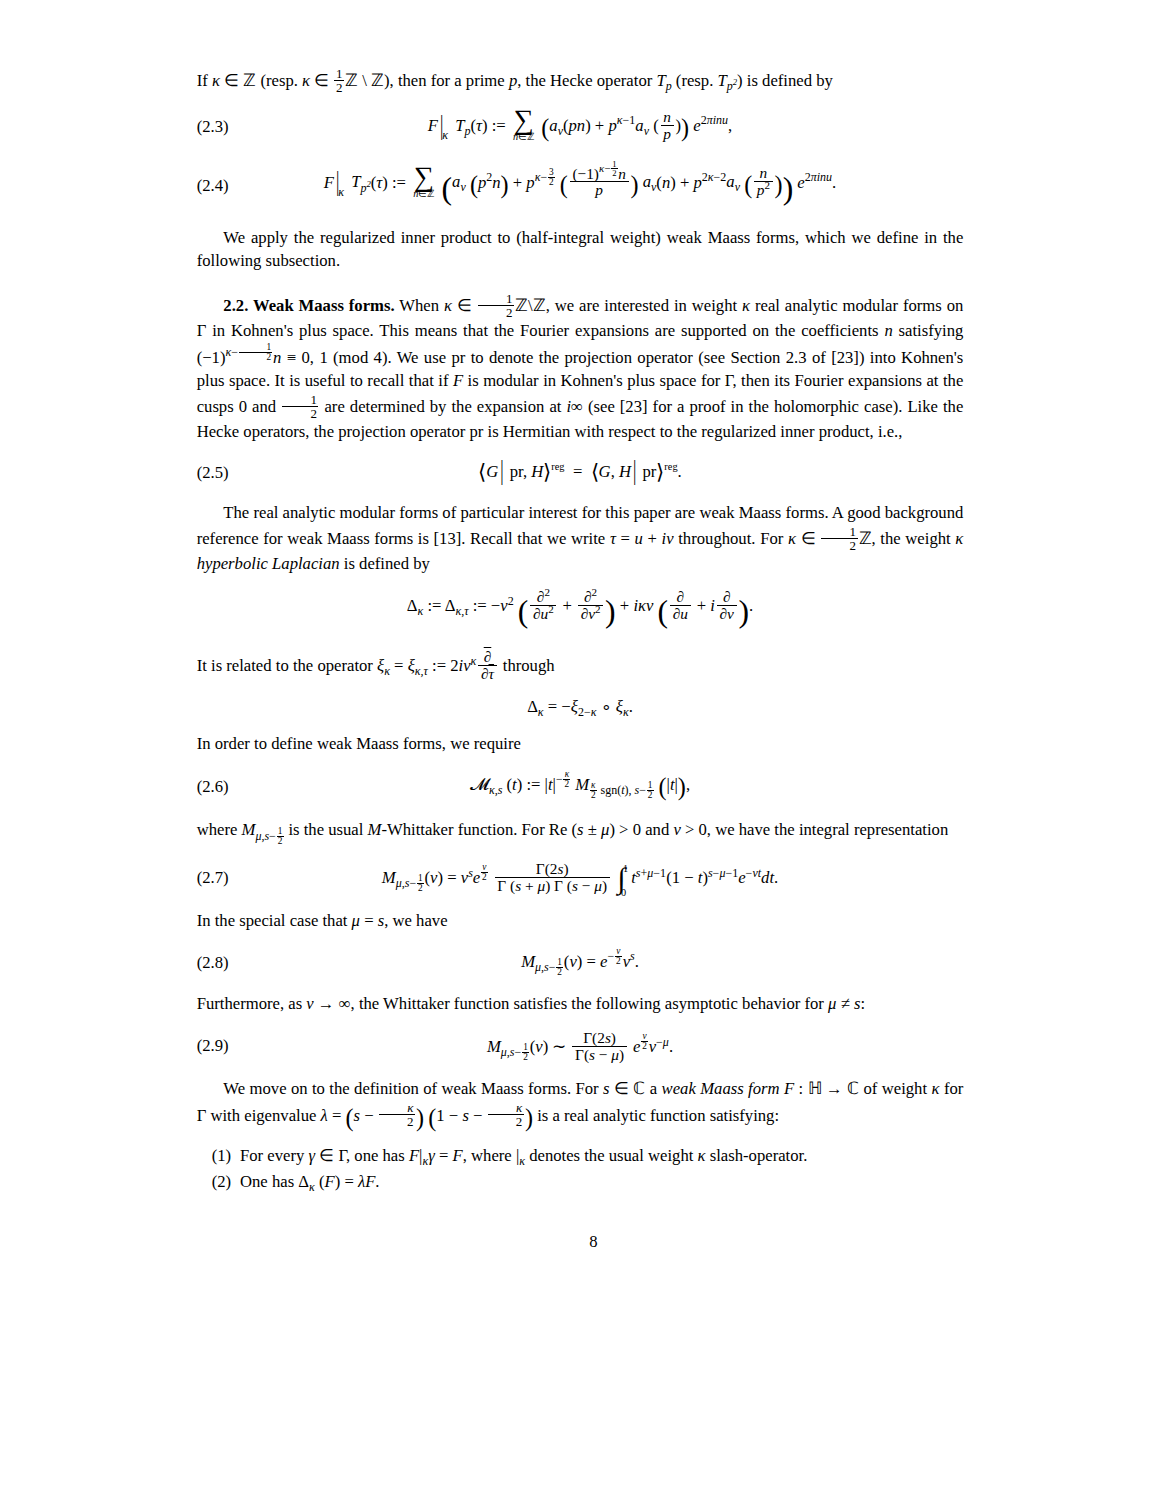If κ ∈ ℤ (resp. κ ∈ 12 ℤ \ ℤ), then for a prime p, the Hecke operator Tp (resp. Tp2) is defined by
(2.3)
F|κ Tp(τ) := ∑n∈ℤ (av(pn) + pκ−1av (np)) e2πinu,
(2.4)
F|κ Tp2(τ) := ∑n∈ℤ (av (p2n) + pκ−32 ((−1)κ−12n p) av(n) + p2κ−2av (np2)) e2πinu.
We apply the regularized inner product to (half-integral weight) weak Maass forms, which we define in the following subsection.
2.2. Weak Maass forms. When κ ∈ 12 ℤ\ℤ, we are interested in weight κ real analytic modular forms on Γ in Kohnen's plus space. This means that the Fourier expansions are supported on the coefficients n satisfying (−1)κ−12n ≡ 0, 1 (mod 4). We use pr to denote the projection operator (see Section 2.3 of [23]) into Kohnen's plus space. It is useful to recall that if F is modular in Kohnen's plus space for Γ, then its Fourier expansions at the cusps 0 and 12 are determined by the expansion at i∞ (see [23] for a proof in the holomorphic case). Like the Hecke operators, the projection operator pr is Hermitian with respect to the regularized inner product, i.e.,
(2.5)
⟨G| pr, H⟩reg = ⟨G, H| pr⟩reg.
The real analytic modular forms of particular interest for this paper are weak Maass forms. A good background reference for weak Maass forms is [13]. Recall that we write τ = u + iv throughout. For κ ∈ 12 ℤ, the weight κ hyperbolic Laplacian is defined by
Δκ := Δκ,τ := −v2 (∂2∂u2 + ∂2∂v2) + iκv (∂∂u + i∂∂v).
It is related to the operator ξκ = ξκ,τ := 2ivκ∂∂τ through
Δκ = −ξ2−κ ∘ ξκ.
In order to define weak Maass forms, we require
(2.6)
𝓜κ,s (t) := |t|−κ 2 Mκ 2 sgn(t), s−12 (|t|),
where Mμ,s−12 is the usual M-Whittaker function. For Re (s ± μ) > 0 and v > 0, we have the integral representation
(2.7)
Mμ,s−12(v) = vsev 2 Γ(2s) Γ (s + μ) Γ (s − μ) ∫10 ts+μ−1(1 − t)s−μ−1e−vtdt.
In the special case that μ = s, we have
(2.8)
Mμ,s−12(v) = e−v 2vs.
Furthermore, as v → ∞, the Whittaker function satisfies the following asymptotic behavior for μ ≠ s:
(2.9)
Mμ,s−12(v) ∼ Γ(2s) Γ(s − μ) ev 2v−μ.
We move on to the definition of weak Maass forms. For s ∈ ℂ a weak Maass form F : ℍ → ℂ of weight κ for Γ with eigenvalue λ = (s − κ 2) (1 − s − κ 2) is a real analytic function satisfying:
(1) For every γ ∈ Γ, one has F|κγ = F, where |κ denotes the usual weight κ slash-operator.
(2) One has Δκ (F) = λF.
8